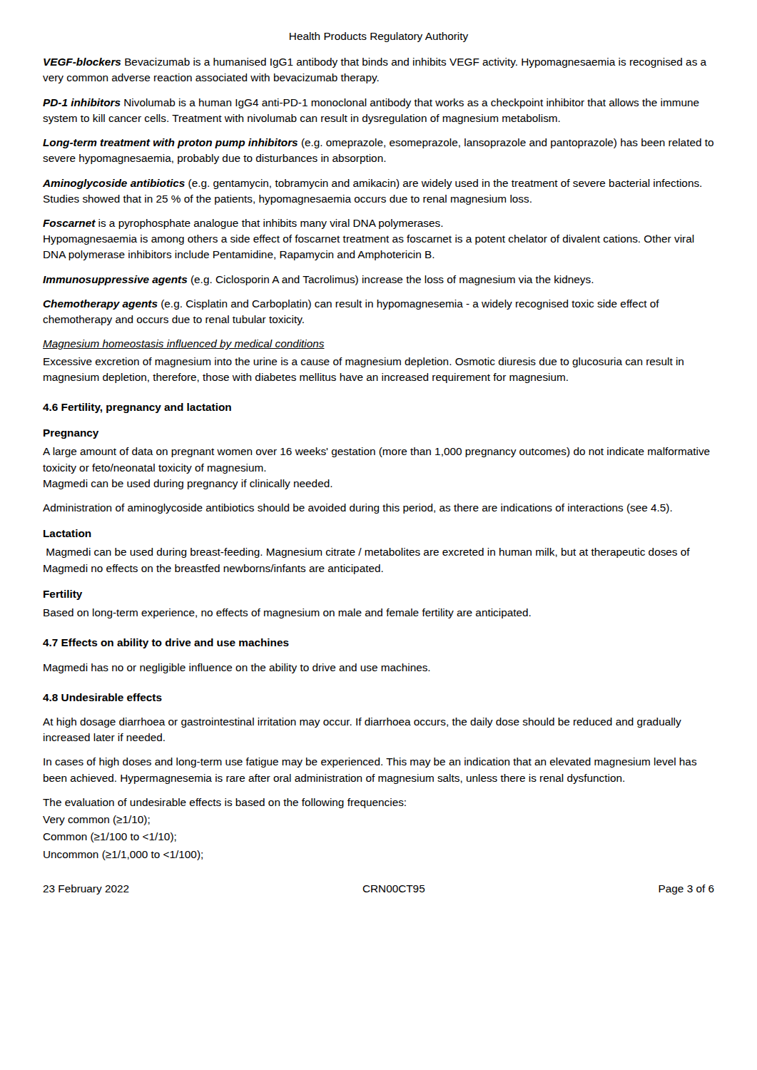Health Products Regulatory Authority
VEGF-blockers Bevacizumab is a humanised IgG1 antibody that binds and inhibits VEGF activity. Hypomagnesaemia is recognised as a very common adverse reaction associated with bevacizumab therapy.
PD-1 inhibitors Nivolumab is a human IgG4 anti-PD-1 monoclonal antibody that works as a checkpoint inhibitor that allows the immune system to kill cancer cells. Treatment with nivolumab can result in dysregulation of magnesium metabolism.
Long-term treatment with proton pump inhibitors (e.g. omeprazole, esomeprazole, lansoprazole and pantoprazole) has been related to severe hypomagnesaemia, probably due to disturbances in absorption.
Aminoglycoside antibiotics (e.g. gentamycin, tobramycin and amikacin) are widely used in the treatment of severe bacterial infections. Studies showed that in 25 % of the patients, hypomagnesaemia occurs due to renal magnesium loss.
Foscarnet is a pyrophosphate analogue that inhibits many viral DNA polymerases.
Hypomagnesaemia is among others a side effect of foscarnet treatment as foscarnet is a potent chelator of divalent cations. Other viral DNA polymerase inhibitors include Pentamidine, Rapamycin and Amphotericin B.
Immunosuppressive agents (e.g. Ciclosporin A and Tacrolimus) increase the loss of magnesium via the kidneys.
Chemotherapy agents (e.g. Cisplatin and Carboplatin) can result in hypomagnesemia - a widely recognised toxic side effect of chemotherapy and occurs due to renal tubular toxicity.
Magnesium homeostasis influenced by medical conditions
Excessive excretion of magnesium into the urine is a cause of magnesium depletion. Osmotic diuresis due to glucosuria can result in magnesium depletion, therefore, those with diabetes mellitus have an increased requirement for magnesium.
4.6 Fertility, pregnancy and lactation
Pregnancy
A large amount of data on pregnant women over 16 weeks' gestation (more than 1,000 pregnancy outcomes) do not indicate malformative toxicity or feto/neonatal toxicity of magnesium.
Magmedi can be used during pregnancy if clinically needed.
Administration of aminoglycoside antibiotics should be avoided during this period, as there are indications of interactions (see 4.5).
Lactation
Magmedi can be used during breast-feeding. Magnesium citrate / metabolites are excreted in human milk, but at therapeutic doses of Magmedi no effects on the breastfed newborns/infants are anticipated.
Fertility
Based on long-term experience, no effects of magnesium on male and female fertility are anticipated.
4.7 Effects on ability to drive and use machines
Magmedi has no or negligible influence on the ability to drive and use machines.
4.8 Undesirable effects
At high dosage diarrhoea or gastrointestinal irritation may occur. If diarrhoea occurs, the daily dose should be reduced and gradually increased later if needed.
In cases of high doses and long-term use fatigue may be experienced. This may be an indication that an elevated magnesium level has been achieved. Hypermagnesemia is rare after oral administration of magnesium salts, unless there is renal dysfunction.
The evaluation of undesirable effects is based on the following frequencies:
Very common (≥1/10);
Common (≥1/100 to <1/10);
Uncommon (≥1/1,000 to <1/100);
23 February 2022 CRN00CT95 Page 3 of 6